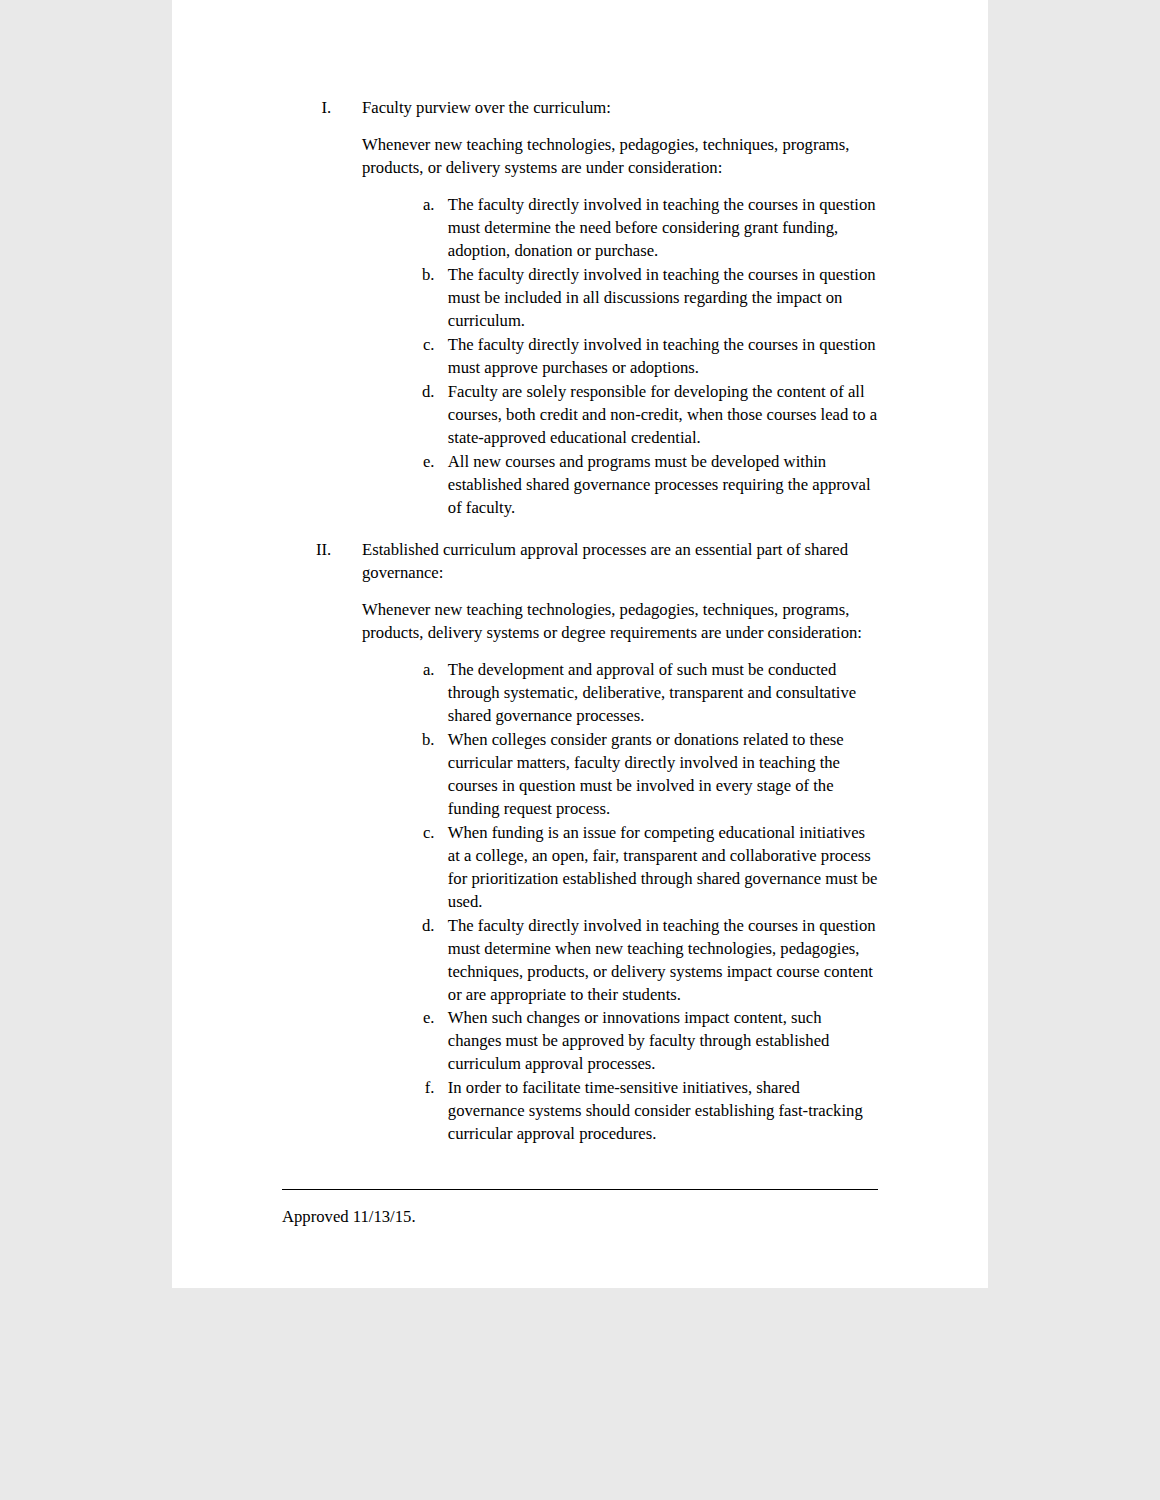Faculty purview over the curriculum:
Whenever new teaching technologies, pedagogies, techniques, programs, products, or delivery systems are under consideration:
The faculty directly involved in teaching the courses in question must determine the need before considering grant funding, adoption, donation or purchase.
The faculty directly involved in teaching the courses in question must be included in all discussions regarding the impact on curriculum.
The faculty directly involved in teaching the courses in question must approve purchases or adoptions.
Faculty are solely responsible for developing the content of all courses, both credit and non-credit, when those courses lead to a state-approved educational credential.
All new courses and programs must be developed within established shared governance processes requiring the approval of faculty.
Established curriculum approval processes are an essential part of shared governance:
Whenever new teaching technologies, pedagogies, techniques, programs, products, delivery systems or degree requirements are under consideration:
The development and approval of such must be conducted through systematic, deliberative, transparent and consultative shared governance processes.
When colleges consider grants or donations related to these curricular matters, faculty directly involved in teaching the courses in question must be involved in every stage of the funding request process.
When funding is an issue for competing educational initiatives at a college, an open, fair, transparent and collaborative process for prioritization established through shared governance must be used.
The faculty directly involved in teaching the courses in question must determine when new teaching technologies, pedagogies, techniques, products, or delivery systems impact course content or are appropriate to their students.
When such changes or innovations impact content, such changes must be approved by faculty through established curriculum approval processes.
In order to facilitate time-sensitive initiatives, shared governance systems should consider establishing fast-tracking curricular approval procedures.
Approved 11/13/15.